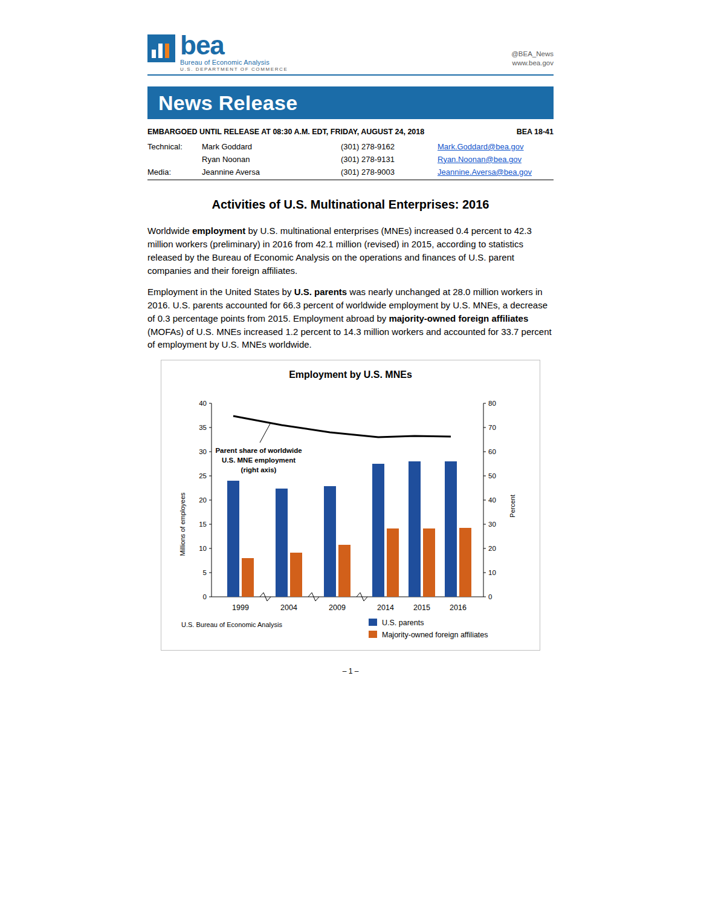bea Bureau of Economic Analysis U.S. DEPARTMENT OF COMMERCE
@BEA_News
www.bea.gov
News Release
EMBARGOED UNTIL RELEASE AT 08:30 A.M. EDT, FRIDAY, AUGUST 24, 2018 BEA 18-41
| Technical: | Mark Goddard | (301) 278-9162 | Mark.Goddard@bea.gov |
| | Ryan Noonan | (301) 278-9131 | Ryan.Noonan@bea.gov |
| Media: | Jeannine Aversa | (301) 278-9003 | Jeannine.Aversa@bea.gov |
Activities of U.S. Multinational Enterprises: 2016
Worldwide employment by U.S. multinational enterprises (MNEs) increased 0.4 percent to 42.3 million workers (preliminary) in 2016 from 42.1 million (revised) in 2015, according to statistics released by the Bureau of Economic Analysis on the operations and finances of U.S. parent companies and their foreign affiliates.
Employment in the United States by U.S. parents was nearly unchanged at 28.0 million workers in 2016. U.S. parents accounted for 66.3 percent of worldwide employment by U.S. MNEs, a decrease of 0.3 percentage points from 2015. Employment abroad by majority-owned foreign affiliates (MOFAs) of U.S. MNEs increased 1.2 percent to 14.3 million workers and accounted for 33.7 percent of employment by U.S. MNEs worldwide.
Employment by U.S. MNEs
40 35 30 25 20 15 10 5 0 80 70 60 50 40 30 20 10 0 Millions of employees Percent Parent share of worldwide U.S. MNE employment (right axis) 1999 2004 2009 2014 2015 2016 U.S. parents Majority-owned foreign affiliates U.S. Bureau of Economic Analysis
– 1 –